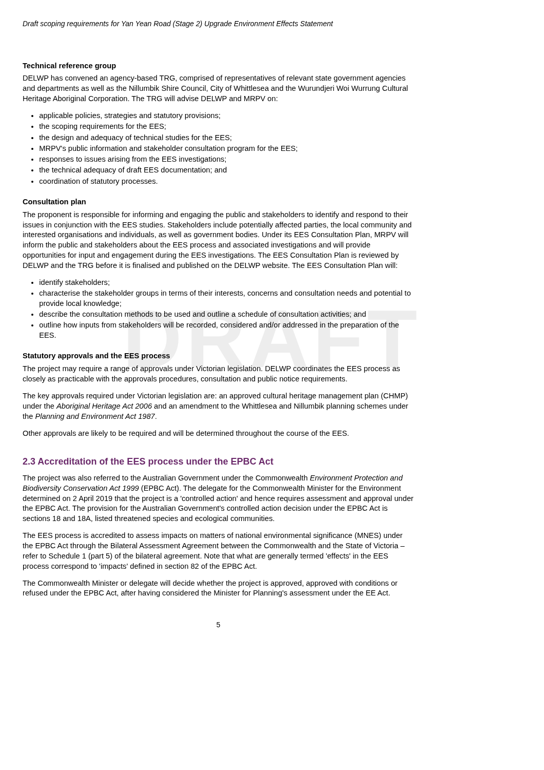DRAFT
Draft scoping requirements for Yan Yean Road (Stage 2) Upgrade Environment Effects Statement
Technical reference group
DELWP has convened an agency-based TRG, comprised of representatives of relevant state government agencies and departments as well as the Nillumbik Shire Council, City of Whittlesea and the Wurundjeri Woi Wurrung Cultural Heritage Aboriginal Corporation. The TRG will advise DELWP and MRPV on:
applicable policies, strategies and statutory provisions;
the scoping requirements for the EES;
the design and adequacy of technical studies for the EES;
MRPV's public information and stakeholder consultation program for the EES;
responses to issues arising from the EES investigations;
the technical adequacy of draft EES documentation; and
coordination of statutory processes.
Consultation plan
The proponent is responsible for informing and engaging the public and stakeholders to identify and respond to their issues in conjunction with the EES studies. Stakeholders include potentially affected parties, the local community and interested organisations and individuals, as well as government bodies. Under its EES Consultation Plan, MRPV will inform the public and stakeholders about the EES process and associated investigations and will provide opportunities for input and engagement during the EES investigations. The EES Consultation Plan is reviewed by DELWP and the TRG before it is finalised and published on the DELWP website. The EES Consultation Plan will:
identify stakeholders;
characterise the stakeholder groups in terms of their interests, concerns and consultation needs and potential to provide local knowledge;
describe the consultation methods to be used and outline a schedule of consultation activities; and
outline how inputs from stakeholders will be recorded, considered and/or addressed in the preparation of the EES.
Statutory approvals and the EES process
The project may require a range of approvals under Victorian legislation. DELWP coordinates the EES process as closely as practicable with the approvals procedures, consultation and public notice requirements.
The key approvals required under Victorian legislation are: an approved cultural heritage management plan (CHMP) under the Aboriginal Heritage Act 2006 and an amendment to the Whittlesea and Nillumbik planning schemes under the Planning and Environment Act 1987.
Other approvals are likely to be required and will be determined throughout the course of the EES.
2.3 Accreditation of the EES process under the EPBC Act
The project was also referred to the Australian Government under the Commonwealth Environment Protection and Biodiversity Conservation Act 1999 (EPBC Act). The delegate for the Commonwealth Minister for the Environment determined on 2 April 2019 that the project is a 'controlled action' and hence requires assessment and approval under the EPBC Act. The provision for the Australian Government's controlled action decision under the EPBC Act is sections 18 and 18A, listed threatened species and ecological communities.
The EES process is accredited to assess impacts on matters of national environmental significance (MNES) under the EPBC Act through the Bilateral Assessment Agreement between the Commonwealth and the State of Victoria – refer to Schedule 1 (part 5) of the bilateral agreement. Note that what are generally termed 'effects' in the EES process correspond to 'impacts' defined in section 82 of the EPBC Act.
The Commonwealth Minister or delegate will decide whether the project is approved, approved with conditions or refused under the EPBC Act, after having considered the Minister for Planning's assessment under the EE Act.
5